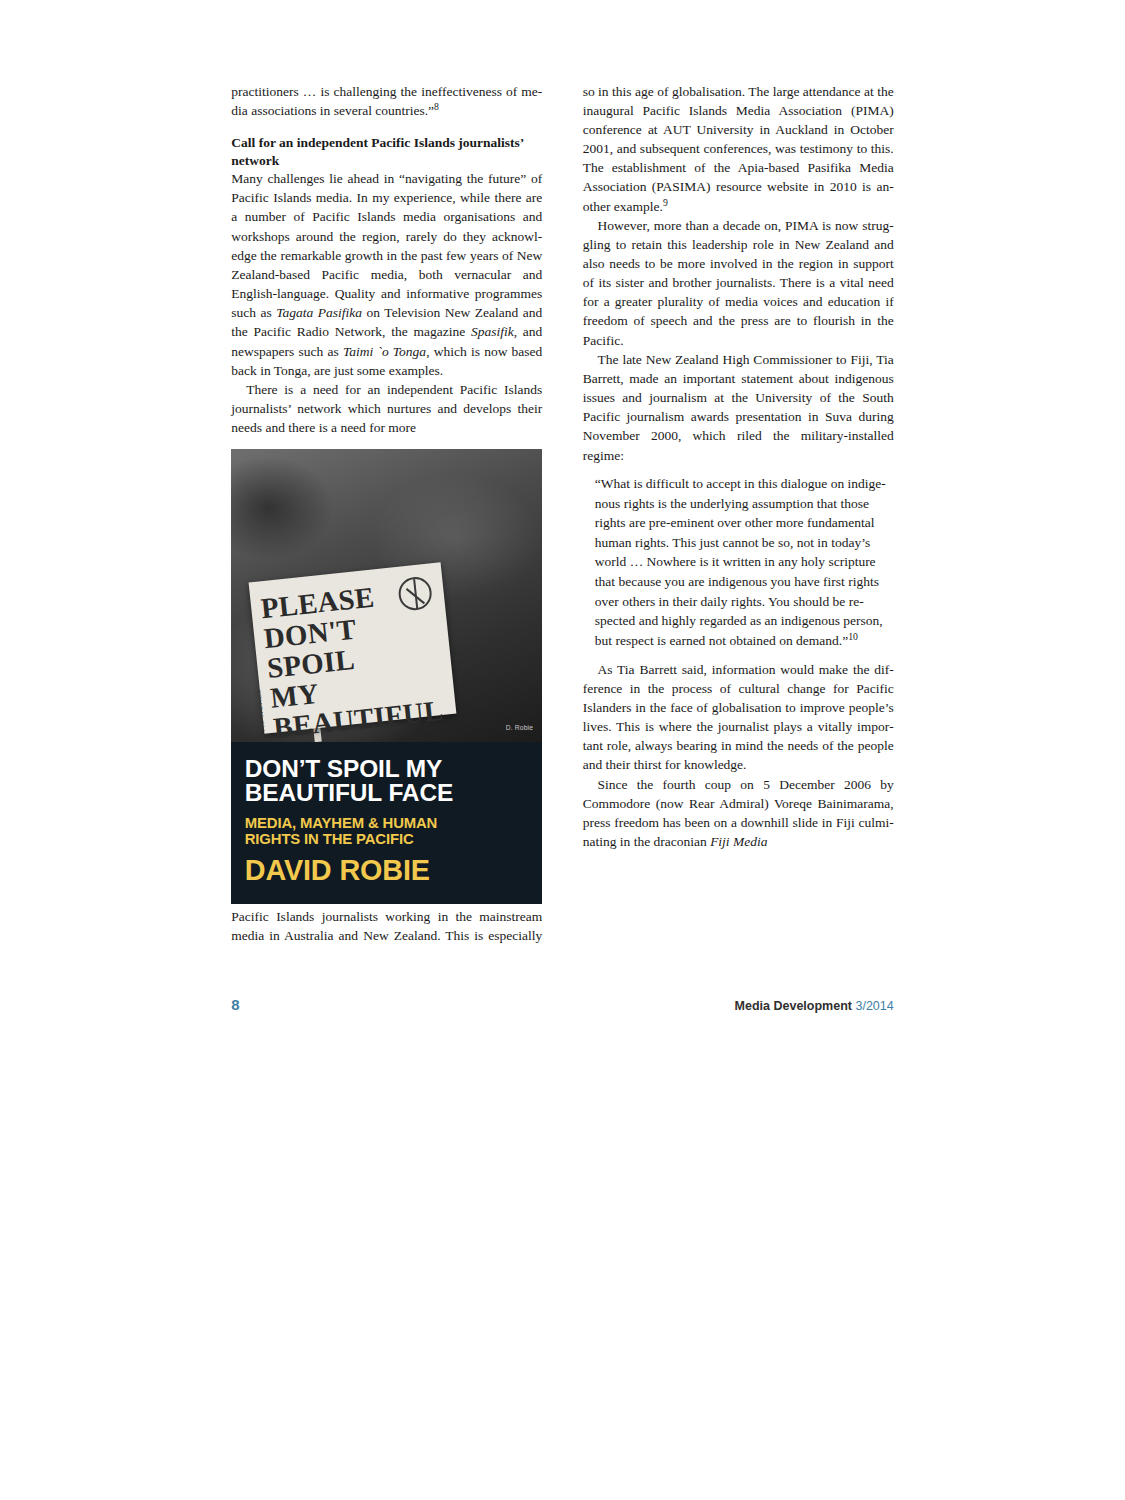practitioners … is challenging the ineffectiveness of media associations in several countries.”8
Call for an independent Pacific Islands journalists’ network
Many challenges lie ahead in “navigating the future” of Pacific Islands media. In my experience, while there are a number of Pacific Islands media organisations and workshops around the region, rarely do they acknowledge the remarkable growth in the past few years of New Zealand-based Pacific media, both vernacular and English-language. Quality and informative programmes such as Tagata Pasifika on Television New Zealand and the Pacific Radio Network, the magazine Spasifik, and newspapers such as Taimi `o Tonga, which is now based back in Tonga, are just some examples.
There is a need for an independent Pacific Islands journalists’ network which nurtures and develops their needs and there is a need for more
PLEASE DON'T SPOIL MY BEAUTIFUL FACE
NO NUKES
D. Robie
Don’t Spoil My
Beautiful Face
Media, Mayhem & Human
Rights in the Pacific
David Robie
Pacific Islands journalists working in the mainstream media in Australia and New Zealand. This is especially so in this age of globalisation. The large attendance at the inaugural Pacific Islands Media Association (PIMA) conference at AUT University in Auckland in October 2001, and subsequent conferences, was testimony to this. The establishment of the Apia-based Pasifika Media Association (PASIMA) resource website in 2010 is another example.9
However, more than a decade on, PIMA is now struggling to retain this leadership role in New Zealand and also needs to be more involved in the region in support of its sister and brother journalists. There is a vital need for a greater plurality of media voices and education if freedom of speech and the press are to flourish in the Pacific.
The late New Zealand High Commissioner to Fiji, Tia Barrett, made an important statement about indigenous issues and journalism at the University of the South Pacific journalism awards presentation in Suva during November 2000, which riled the military-installed regime:
“What is difficult to accept in this dialogue on indigenous rights is the underlying assumption that those rights are pre-eminent over other more fundamental human rights. This just cannot be so, not in today’s world … Nowhere is it written in any holy scripture that because you are indigenous you have first rights over others in their daily rights. You should be respected and highly regarded as an indigenous person, but respect is earned not obtained on demand.”10
As Tia Barrett said, information would make the difference in the process of cultural change for Pacific Islanders in the face of globalisation to improve people’s lives. This is where the journalist plays a vitally important role, always bearing in mind the needs of the people and their thirst for knowledge.
Since the fourth coup on 5 December 2006 by Commodore (now Rear Admiral) Voreqe Bainimarama, press freedom has been on a downhill slide in Fiji culminating in the draconian Fiji Media
8
Media Development 3/2014